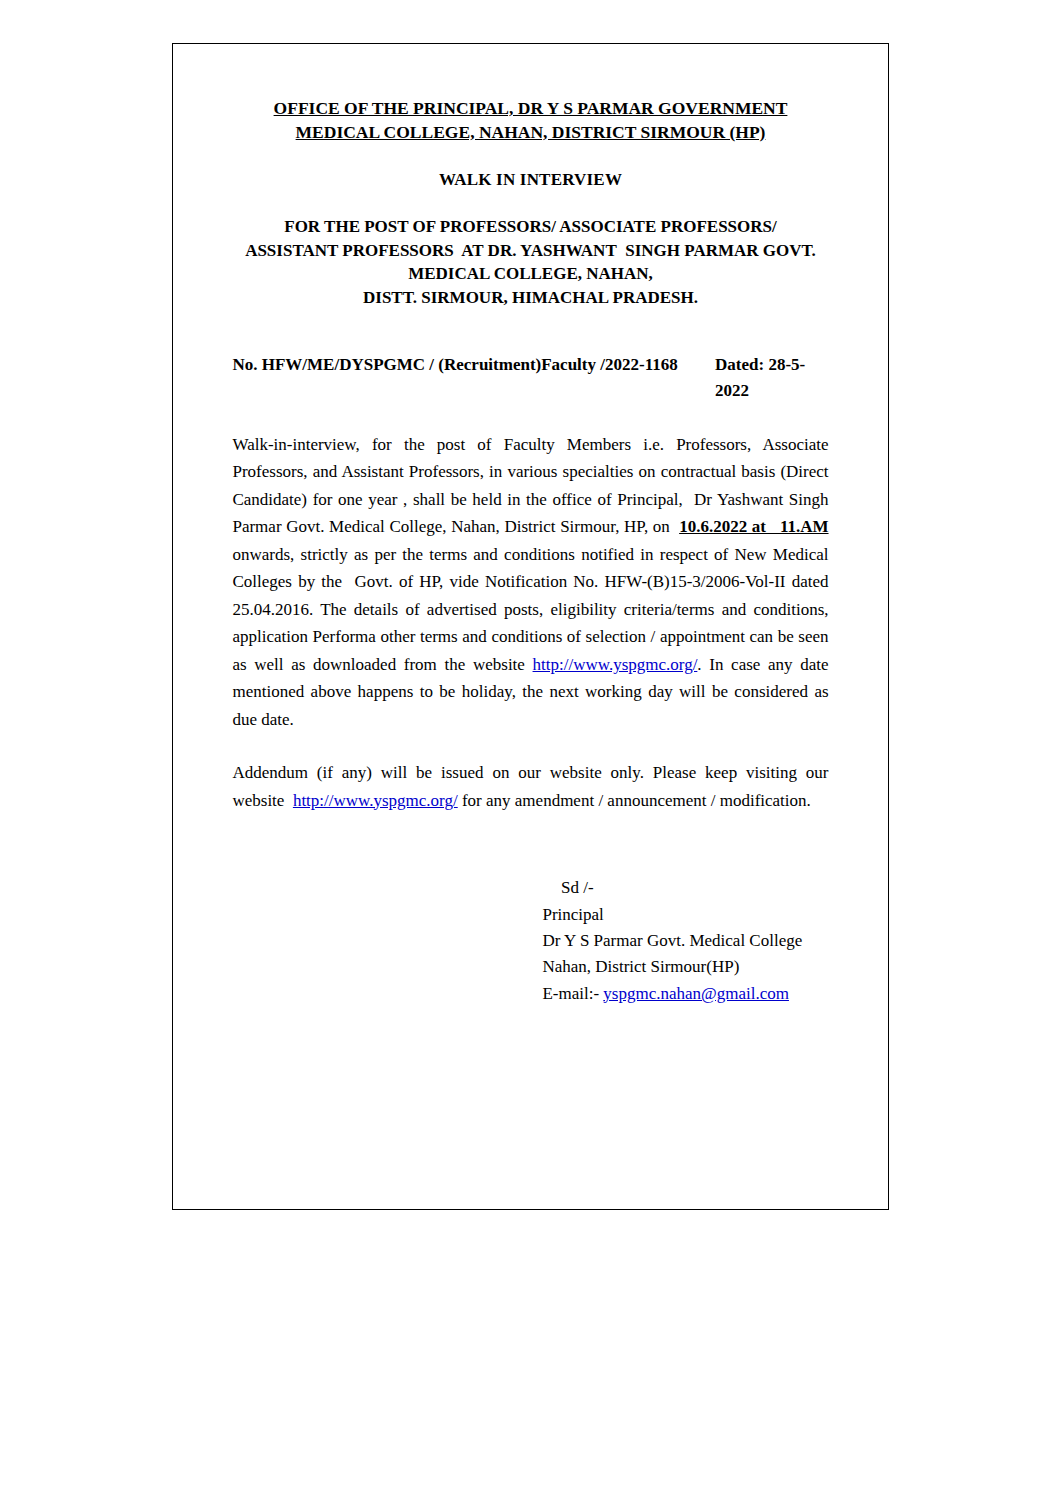OFFICE OF THE PRINCIPAL, DR Y S PARMAR GOVERNMENT MEDICAL COLLEGE, NAHAN, DISTRICT SIRMOUR (HP)
WALK IN INTERVIEW
FOR THE POST OF PROFESSORS/ ASSOCIATE PROFESSORS/
ASSISTANT PROFESSORS AT DR. YASHWANT SINGH PARMAR GOVT.
MEDICAL COLLEGE, NAHAN,
DISTT. SIRMOUR, HIMACHAL PRADESH.
No. HFW/ME/DYSPGMC / (Recruitment)Faculty /2022-1168 Dated: 28-5-2022
Walk-in-interview, for the post of Faculty Members i.e. Professors, Associate Professors, and Assistant Professors, in various specialties on contractual basis (Direct Candidate) for one year , shall be held in the office of Principal, Dr Yashwant Singh Parmar Govt. Medical College, Nahan, District Sirmour, HP, on 10.6.2022 at 11.AM onwards, strictly as per the terms and conditions notified in respect of New Medical Colleges by the Govt. of HP, vide Notification No. HFW-(B)15-3/2006-Vol-II dated 25.04.2016. The details of advertised posts, eligibility criteria/terms and conditions, application Performa other terms and conditions of selection / appointment can be seen as well as downloaded from the website http://www.yspgmc.org/. In case any date mentioned above happens to be holiday, the next working day will be considered as due date.
Addendum (if any) will be issued on our website only. Please keep visiting our website http://www.yspgmc.org/ for any amendment / announcement / modification.
Sd /-
Principal
Dr Y S Parmar Govt. Medical College
Nahan, District Sirmour(HP)
E-mail:- yspgmc.nahan@gmail.com